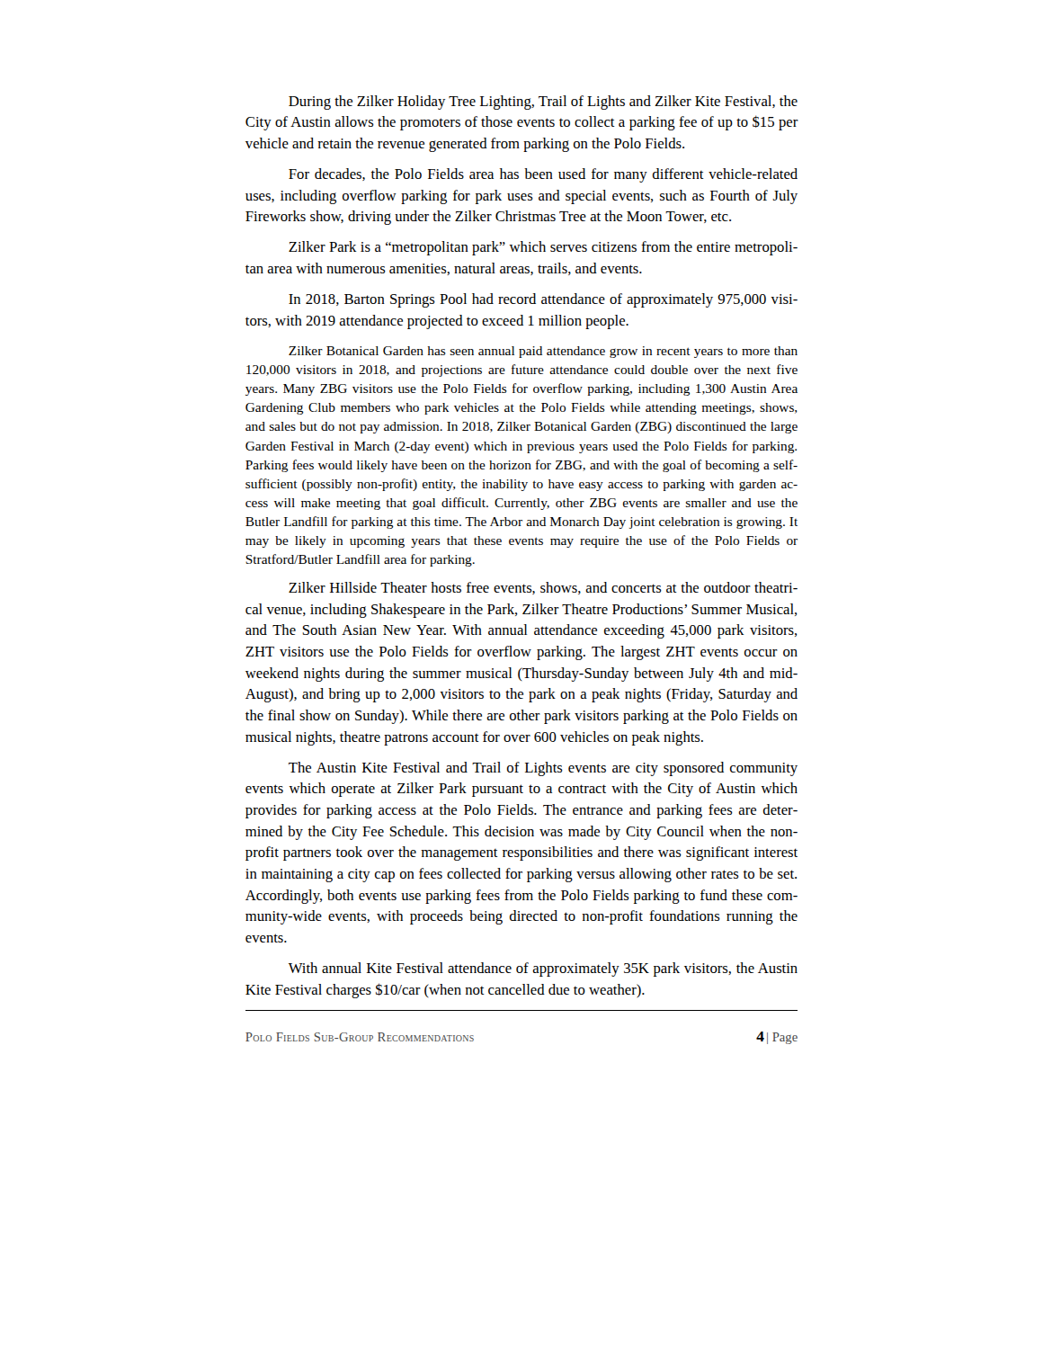During the Zilker Holiday Tree Lighting, Trail of Lights and Zilker Kite Festival, the City of Austin allows the promoters of those events to collect a parking fee of up to $15 per vehicle and retain the revenue generated from parking on the Polo Fields.
For decades, the Polo Fields area has been used for many different vehicle-related uses, including overflow parking for park uses and special events, such as Fourth of July Fireworks show, driving under the Zilker Christmas Tree at the Moon Tower, etc.
Zilker Park is a “metropolitan park” which serves citizens from the entire metropolitan area with numerous amenities, natural areas, trails, and events.
In 2018, Barton Springs Pool had record attendance of approximately 975,000 visitors, with 2019 attendance projected to exceed 1 million people.
Zilker Botanical Garden has seen annual paid attendance grow in recent years to more than 120,000 visitors in 2018, and projections are future attendance could double over the next five years. Many ZBG visitors use the Polo Fields for overflow parking, including 1,300 Austin Area Gardening Club members who park vehicles at the Polo Fields while attending meetings, shows, and sales but do not pay admission. In 2018, Zilker Botanical Garden (ZBG) discontinued the large Garden Festival in March (2-day event) which in previous years used the Polo Fields for parking. Parking fees would likely have been on the horizon for ZBG, and with the goal of becoming a self-sufficient (possibly non-profit) entity, the inability to have easy access to parking with garden access will make meeting that goal difficult. Currently, other ZBG events are smaller and use the Butler Landfill for parking at this time. The Arbor and Monarch Day joint celebration is growing. It may be likely in upcoming years that these events may require the use of the Polo Fields or Stratford/Butler Landfill area for parking.
Zilker Hillside Theater hosts free events, shows, and concerts at the outdoor theatrical venue, including Shakespeare in the Park, Zilker Theatre Productions’ Summer Musical, and The South Asian New Year. With annual attendance exceeding 45,000 park visitors, ZHT visitors use the Polo Fields for overflow parking. The largest ZHT events occur on weekend nights during the summer musical (Thursday-Sunday between July 4th and mid-August), and bring up to 2,000 visitors to the park on a peak nights (Friday, Saturday and the final show on Sunday). While there are other park visitors parking at the Polo Fields on musical nights, theatre patrons account for over 600 vehicles on peak nights.
The Austin Kite Festival and Trail of Lights events are city sponsored community events which operate at Zilker Park pursuant to a contract with the City of Austin which provides for parking access at the Polo Fields. The entrance and parking fees are determined by the City Fee Schedule. This decision was made by City Council when the non-profit partners took over the management responsibilities and there was significant interest in maintaining a city cap on fees collected for parking versus allowing other rates to be set. Accordingly, both events use parking fees from the Polo Fields parking to fund these community-wide events, with proceeds being directed to non-profit foundations running the events.
With annual Kite Festival attendance of approximately 35K park visitors, the Austin Kite Festival charges $10/car (when not cancelled due to weather).
Polo Fields Sub-Group Recommendations 4| Page